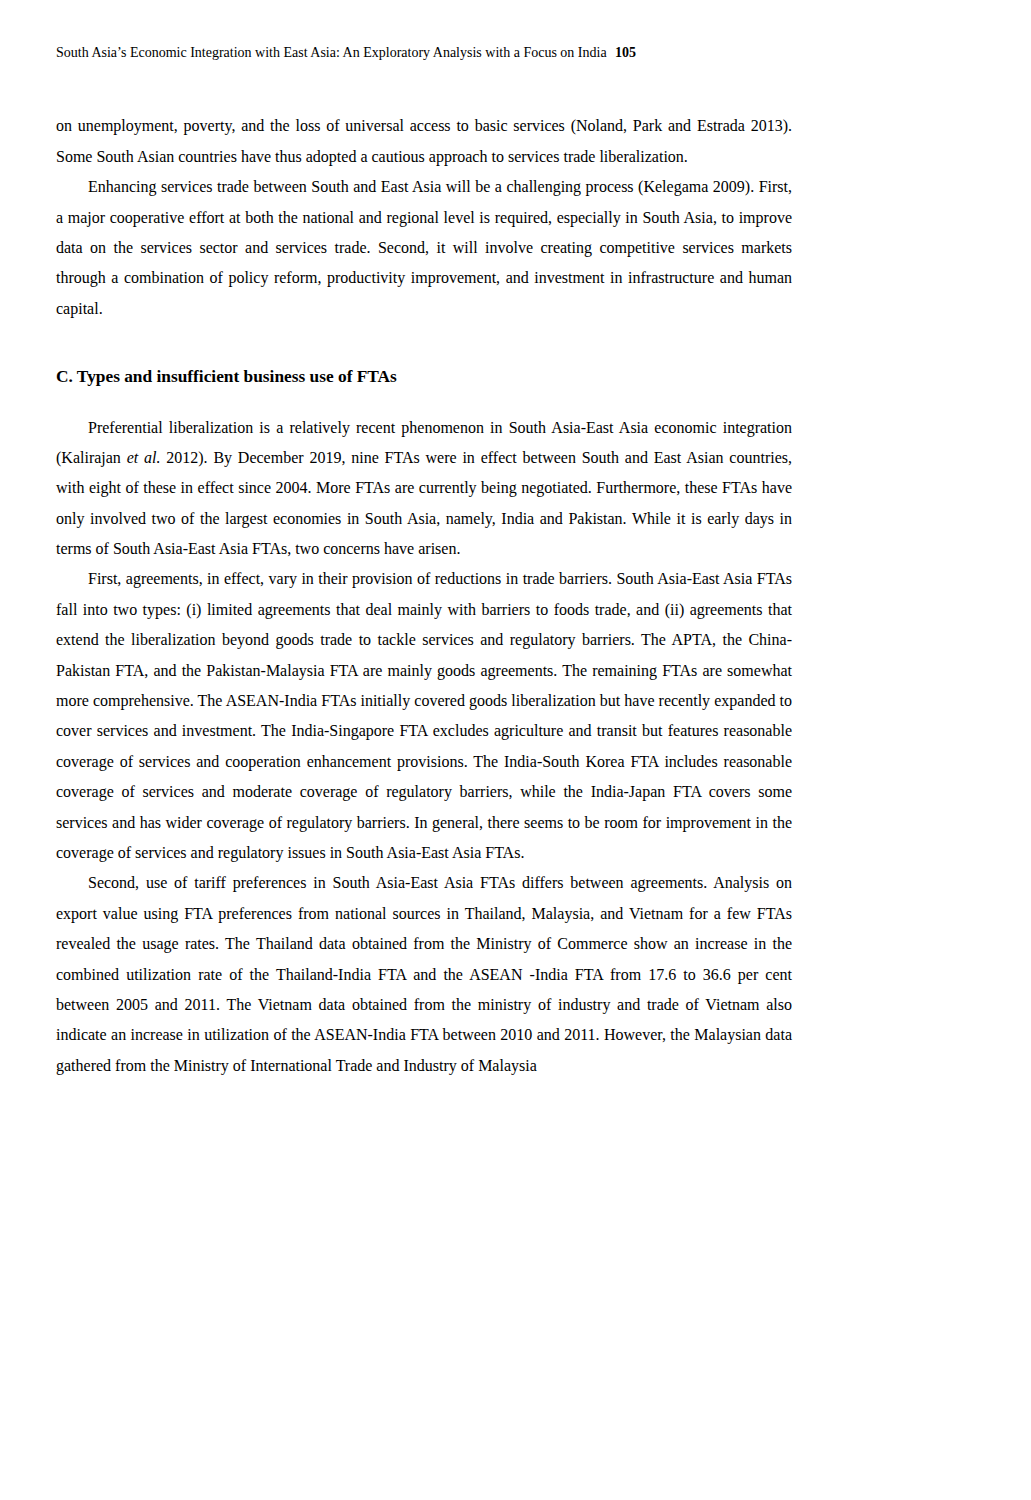South Asia’s Economic Integration with East Asia: An Exploratory Analysis with a Focus on India 105
on unemployment, poverty, and the loss of universal access to basic services (Noland, Park and Estrada 2013). Some South Asian countries have thus adopted a cautious approach to services trade liberalization.
Enhancing services trade between South and East Asia will be a challenging process (Kelegama 2009). First, a major cooperative effort at both the national and regional level is required, especially in South Asia, to improve data on the services sector and services trade. Second, it will involve creating competitive services markets through a combination of policy reform, productivity improvement, and investment in infrastructure and human capital.
C. Types and insufficient business use of FTAs
Preferential liberalization is a relatively recent phenomenon in South Asia-East Asia economic integration (Kalirajan et al. 2012). By December 2019, nine FTAs were in effect between South and East Asian countries, with eight of these in effect since 2004. More FTAs are currently being negotiated. Furthermore, these FTAs have only involved two of the largest economies in South Asia, namely, India and Pakistan. While it is early days in terms of South Asia-East Asia FTAs, two concerns have arisen.
First, agreements, in effect, vary in their provision of reductions in trade barriers. South Asia-East Asia FTAs fall into two types: (i) limited agreements that deal mainly with barriers to foods trade, and (ii) agreements that extend the liberalization beyond goods trade to tackle services and regulatory barriers. The APTA, the China-Pakistan FTA, and the Pakistan-Malaysia FTA are mainly goods agreements. The remaining FTAs are somewhat more comprehensive. The ASEAN-India FTAs initially covered goods liberalization but have recently expanded to cover services and investment. The India-Singapore FTA excludes agriculture and transit but features reasonable coverage of services and cooperation enhancement provisions. The India-South Korea FTA includes reasonable coverage of services and moderate coverage of regulatory barriers, while the India-Japan FTA covers some services and has wider coverage of regulatory barriers. In general, there seems to be room for improvement in the coverage of services and regulatory issues in South Asia-East Asia FTAs.
Second, use of tariff preferences in South Asia-East Asia FTAs differs between agreements. Analysis on export value using FTA preferences from national sources in Thailand, Malaysia, and Vietnam for a few FTAs revealed the usage rates. The Thailand data obtained from the Ministry of Commerce show an increase in the combined utilization rate of the Thailand-India FTA and the ASEAN -India FTA from 17.6 to 36.6 per cent between 2005 and 2011. The Vietnam data obtained from the ministry of industry and trade of Vietnam also indicate an increase in utilization of the ASEAN-India FTA between 2010 and 2011. However, the Malaysian data gathered from the Ministry of International Trade and Industry of Malaysia